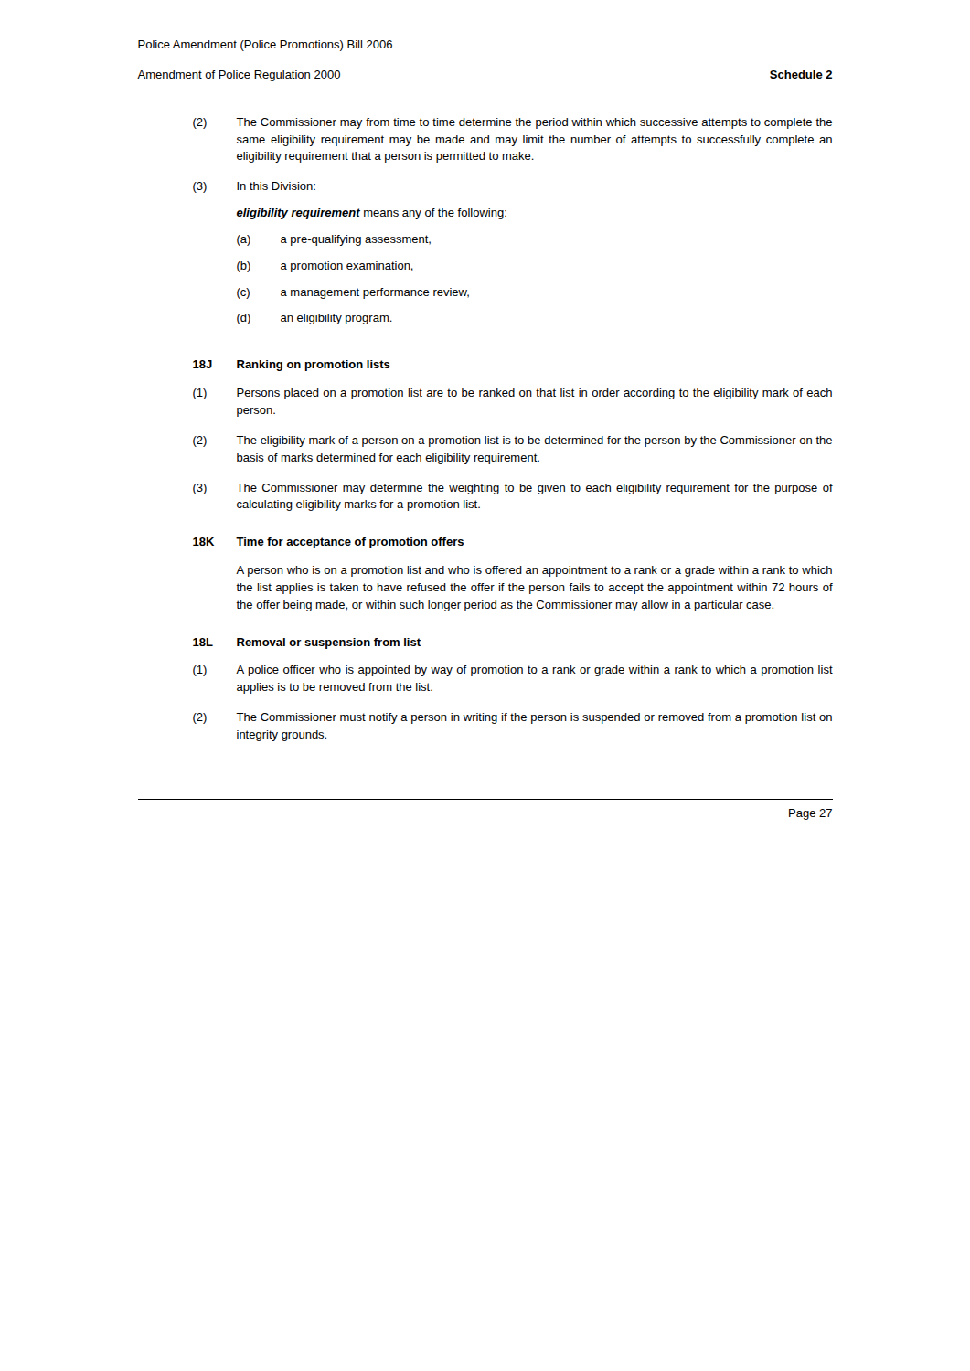Police Amendment (Police Promotions) Bill 2006
Amendment of Police Regulation 2000
Schedule 2
(2)
The Commissioner may from time to time determine the period within which successive attempts to complete the same eligibility requirement may be made and may limit the number of attempts to successfully complete an eligibility requirement that a person is permitted to make.
(3)
In this Division:
eligibility requirement means any of the following:
(a)
a pre-qualifying assessment,
(b)
a promotion examination,
(c)
a management performance review,
(d)
an eligibility program.
18J
Ranking on promotion lists
(1)
Persons placed on a promotion list are to be ranked on that list in order according to the eligibility mark of each person.
(2)
The eligibility mark of a person on a promotion list is to be determined for the person by the Commissioner on the basis of marks determined for each eligibility requirement.
(3)
The Commissioner may determine the weighting to be given to each eligibility requirement for the purpose of calculating eligibility marks for a promotion list.
18K
Time for acceptance of promotion offers
A person who is on a promotion list and who is offered an appointment to a rank or a grade within a rank to which the list applies is taken to have refused the offer if the person fails to accept the appointment within 72 hours of the offer being made, or within such longer period as the Commissioner may allow in a particular case.
18L
Removal or suspension from list
(1)
A police officer who is appointed by way of promotion to a rank or grade within a rank to which a promotion list applies is to be removed from the list.
(2)
The Commissioner must notify a person in writing if the person is suspended or removed from a promotion list on integrity grounds.
Page 27